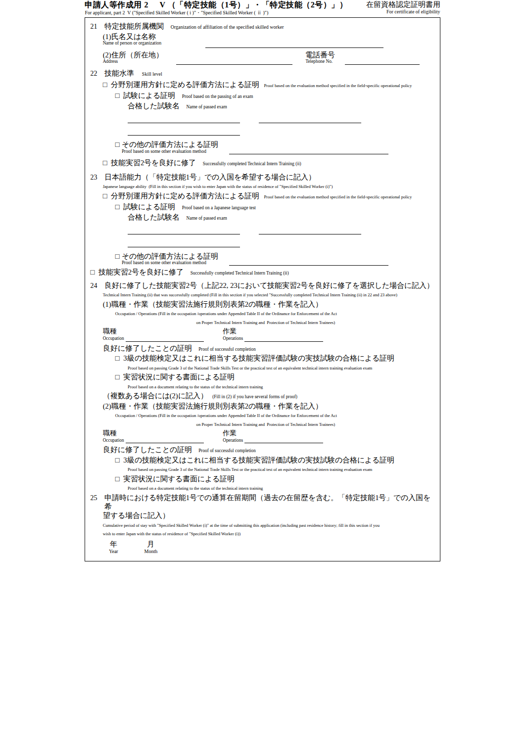申請人等作成用 2 V （「特定技能（1号）」・「特定技能（2号）」）
For applicant, part 2 V ("Specified Skilled Worker ( i )"・"Specified Skilled Worker ( ⅱ )")
在留資格認定証明書用
For certificate of eligibility
21 特定技能所属機関 Organization of affiliation of the specified skilled worker
(1)氏名又は名称 Name of person or organization
(2)住所（所在地） Address
電話番号 Telephone No.
22 技能水準 Skill level
□ 分野別運用方針に定める評価方法による証明 Proof based on the evaluation method specified in the field-specific operational policy
□ 試験による証明 Proof based on the passing of an exam
合格した試験名 Name of passed exam
□その他の評価方法による証明 Proof based on some other evaluation method
□ 技能実習2号を良好に修了 Successfully completed Technical Intern Training (ii)
23 日本語能力（「特定技能1号」での入国を希望する場合に記入）
Japanese language ability (Fill in this section if you wish to enter Japan with the status of residence of "Specified Skilled Worker (i)")
□ 分野別運用方針に定める評価方法による証明 Proof based on the evaluation method specified in the field-specific operational policy
□ 試験による証明 Proof based on a Japanese language test
合格した試験名 Name of passed exam
□その他の評価方法による証明 Proof based on some other evaluation method
□ 技能実習2号を良好に修了 Successfully completed Technical Intern Training (ii)
24 良好に修了した技能実習2号（上記22, 23において技能実習2号を良好に修了を選択した場合に記入）
Technical Intern Training (ii) that was successfully completed (Fill in this section if you selected "Successfully completed Technical Intern Training (ii) in 22 and 23 above)
(1)職種・作業（技能実習法施行規則別表第2の職種・作業を記入）
Occupation / Operations (Fill in the occupation /operations under Appended Table II of the Ordinance for Enforcement of the Act
on Proper Technical Intern Training and Protection of Technical Intern Trainees)
職種 Occupation
作業 Operations
良好に修了したことの証明 Proof of successful completion
□ 3級の技能検定又はこれに相当する技能実習評価試験の実技試験の合格による証明
Proof based on passing Grade 3 of the National Trade Skills Test or the practical test of an equivalent technical intern training evaluation exam
□ 実習状況に関する書面による証明
Proof based on a document relating to the status of the technical intern training
（複数ある場合には(2)に記入） (Fill in (2) if you have several forms of proof)
(2)職種・作業（技能実習法施行規則別表第2の職種・作業を記入）
Occupation / Operations (Fill in the occupation /operations under Appended Table II of the Ordinance for Enforcement of the Act
on Proper Technical Intern Training and Protection of Technical Intern Trainees)
職種 Occupation
作業 Operations
良好に修了したことの証明 Proof of successful completion
□ 3級の技能検定又はこれに相当する技能実習評価試験の実技試験の合格による証明
Proof based on passing Grade 3 of the National Trade Skills Test or the practical test of an equivalent technical intern training evaluation exam
□ 実習状況に関する書面による証明
Proof based on a document relating to the status of the technical intern training
25 申請時における特定技能1号での通算在留期間（過去の在留歴を含む。「特定技能1号」での入国を希
望する場合に記入）
Cumulative period of stay with "Specified Skilled Worker (i)" at the time of submitting this application (including past residence history; fill in this section if you
wish to enter Japan with the status of residence of "Specified Skilled Worker (i))
年
Year
月
Month